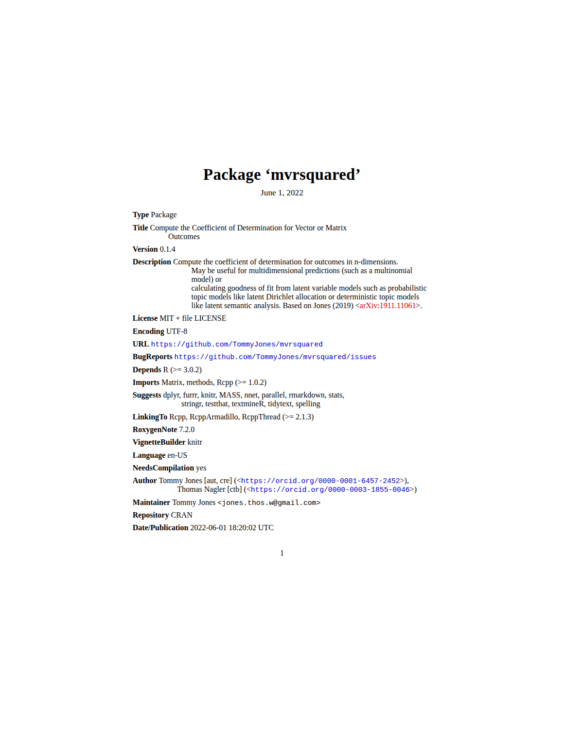Package ‘mvrsquared’
June 1, 2022
Type
Package
Title
Compute the Coefficient of Determination for Vector or Matrix
Outcomes
Version
0.1.4
Description
Compute the coefficient of determination for outcomes in n-dimensions.
May be useful for multidimensional predictions (such as a multinomial model) or calculating goodness of fit from latent variable models such as probabilistic topic models like latent Dirichlet allocation or deterministic topic models like latent semantic analysis. Based on Jones (2019) <arXiv:1911.11061>.
License
MIT + file LICENSE
Encoding
UTF-8
URL
https://github.com/TommyJones/mvrsquared
BugReports
https://github.com/TommyJones/mvrsquared/issues
Depends
R (>= 3.0.2)
Imports
Matrix, methods, Rcpp (>= 1.0.2)
Suggests
dplyr, furrr, knitr, MASS, nnet, parallel, rmarkdown, stats,
stringr, testthat, textmineR, tidytext, spelling
LinkingTo
Rcpp, RcppArmadillo, RcppThread (>= 2.1.3)
RoxygenNote
7.2.0
VignetteBuilder
knitr
Language
en-US
NeedsCompilation
yes
Author
Tommy Jones [aut, cre] (<https://orcid.org/0000-0001-6457-2452>),
Thomas Nagler [ctb] (<https://orcid.org/0000-0003-1855-0046>)
Maintainer
Tommy Jones <jones.thos.w@gmail.com>
Repository
CRAN
Date/Publication
2022-06-01 18:20:02 UTC
1